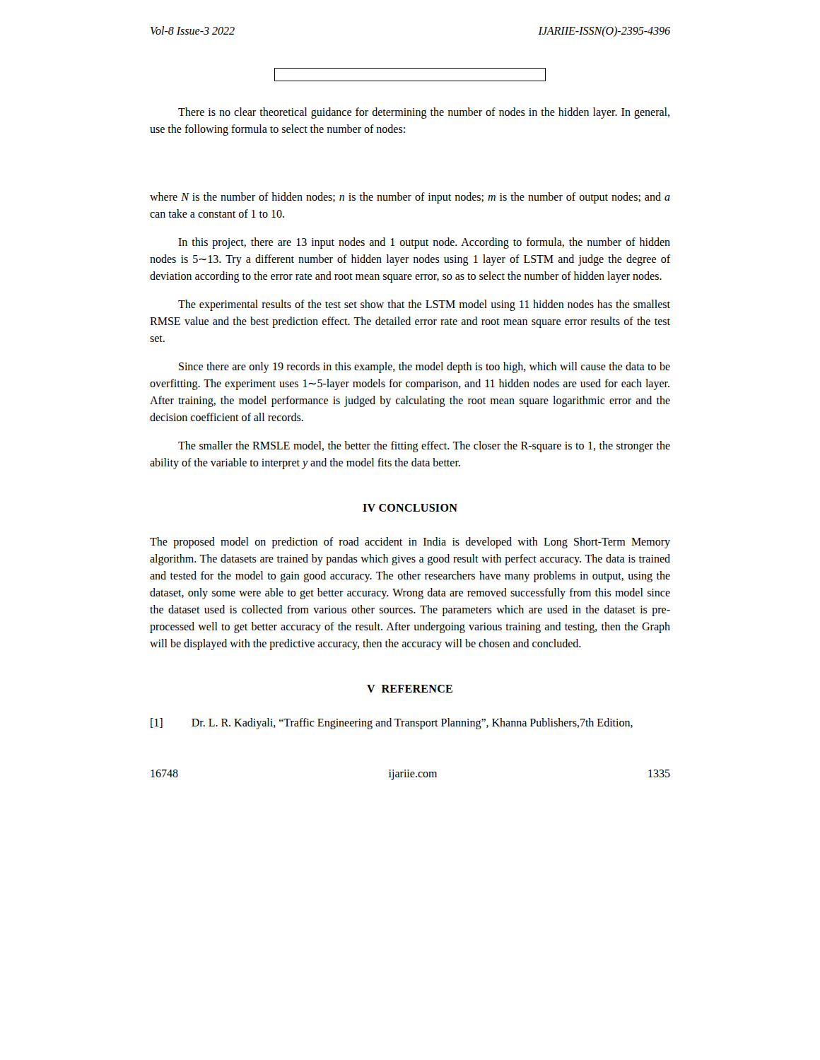Vol-8 Issue-3 2022 IJARIIE-ISSN(O)-2395-4396
There is no clear theoretical guidance for determining the number of nodes in the hidden layer. In general, use the following formula to select the number of nodes:
where N is the number of hidden nodes; n is the number of input nodes; m is the number of output nodes; and a can take a constant of 1 to 10.
In this project, there are 13 input nodes and 1 output node. According to formula, the number of hidden nodes is 5∼13. Try a different number of hidden layer nodes using 1 layer of LSTM and judge the degree of deviation according to the error rate and root mean square error, so as to select the number of hidden layer nodes.
The experimental results of the test set show that the LSTM model using 11 hidden nodes has the smallest RMSE value and the best prediction effect. The detailed error rate and root mean square error results of the test set.
Since there are only 19 records in this example, the model depth is too high, which will cause the data to be overfitting. The experiment uses 1∼5-layer models for comparison, and 11 hidden nodes are used for each layer. After training, the model performance is judged by calculating the root mean square logarithmic error and the decision coefficient of all records.
The smaller the RMSLE model, the better the fitting effect. The closer the R-square is to 1, the stronger the ability of the variable to interpret y and the model fits the data better.
IV CONCLUSION
The proposed model on prediction of road accident in India is developed with Long Short-Term Memory algorithm. The datasets are trained by pandas which gives a good result with perfect accuracy. The data is trained and tested for the model to gain good accuracy. The other researchers have many problems in output, using the dataset, only some were able to get better accuracy. Wrong data are removed successfully from this model since the dataset used is collected from various other sources. The parameters which are used in the dataset is pre-processed well to get better accuracy of the result. After undergoing various training and testing, then the Graph will be displayed with the predictive accuracy, then the accuracy will be chosen and concluded.
V REFERENCE
[1] Dr. L. R. Kadiyali, “Traffic Engineering and Transport Planning”, Khanna Publishers,7th Edition,
16748 ijariie.com 1335